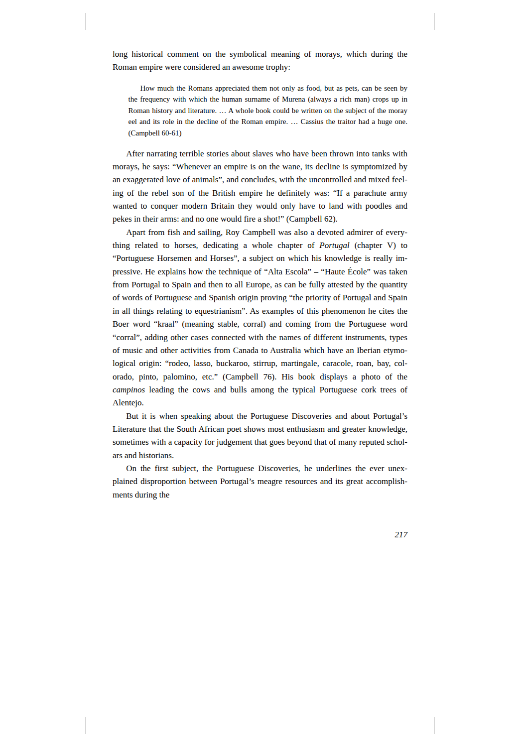long historical comment on the symbolical meaning of morays, which during the Roman empire were considered an awesome trophy:
How much the Romans appreciated them not only as food, but as pets, can be seen by the frequency with which the human surname of Murena (always a rich man) crops up in Roman history and literature. … A whole book could be written on the subject of the moray eel and its role in the decline of the Roman empire. … Cassius the traitor had a huge one. (Campbell 60-61)
After narrating terrible stories about slaves who have been thrown into tanks with morays, he says: “Whenever an empire is on the wane, its decline is symptomized by an exaggerated love of animals”, and concludes, with the uncontrolled and mixed feeling of the rebel son of the British empire he definitely was: “If a parachute army wanted to conquer modern Britain they would only have to land with poodles and pekes in their arms: and no one would fire a shot!” (Campbell 62).
Apart from fish and sailing, Roy Campbell was also a devoted admirer of everything related to horses, dedicating a whole chapter of Portugal (chapter V) to “Portuguese Horsemen and Horses”, a subject on which his knowledge is really impressive. He explains how the technique of “Alta Escola” – “Haute École” was taken from Portugal to Spain and then to all Europe, as can be fully attested by the quantity of words of Portuguese and Spanish origin proving “the priority of Portugal and Spain in all things relating to equestrianism”. As examples of this phenomenon he cites the Boer word “kraal” (meaning stable, corral) and coming from the Portuguese word “corral”, adding other cases connected with the names of different instruments, types of music and other activities from Canada to Australia which have an Iberian etymological origin: “rodeo, lasso, buckaroo, stirrup, martingale, caracole, roan, bay, colorado, pinto, palomino, etc.” (Campbell 76). His book displays a photo of the campinos leading the cows and bulls among the typical Portuguese cork trees of Alentejo.
But it is when speaking about the Portuguese Discoveries and about Portugal’s Literature that the South African poet shows most enthusiasm and greater knowledge, sometimes with a capacity for judgement that goes beyond that of many reputed scholars and historians.
On the first subject, the Portuguese Discoveries, he underlines the ever unexplained disproportion between Portugal’s meagre resources and its great accomplishments during the
217